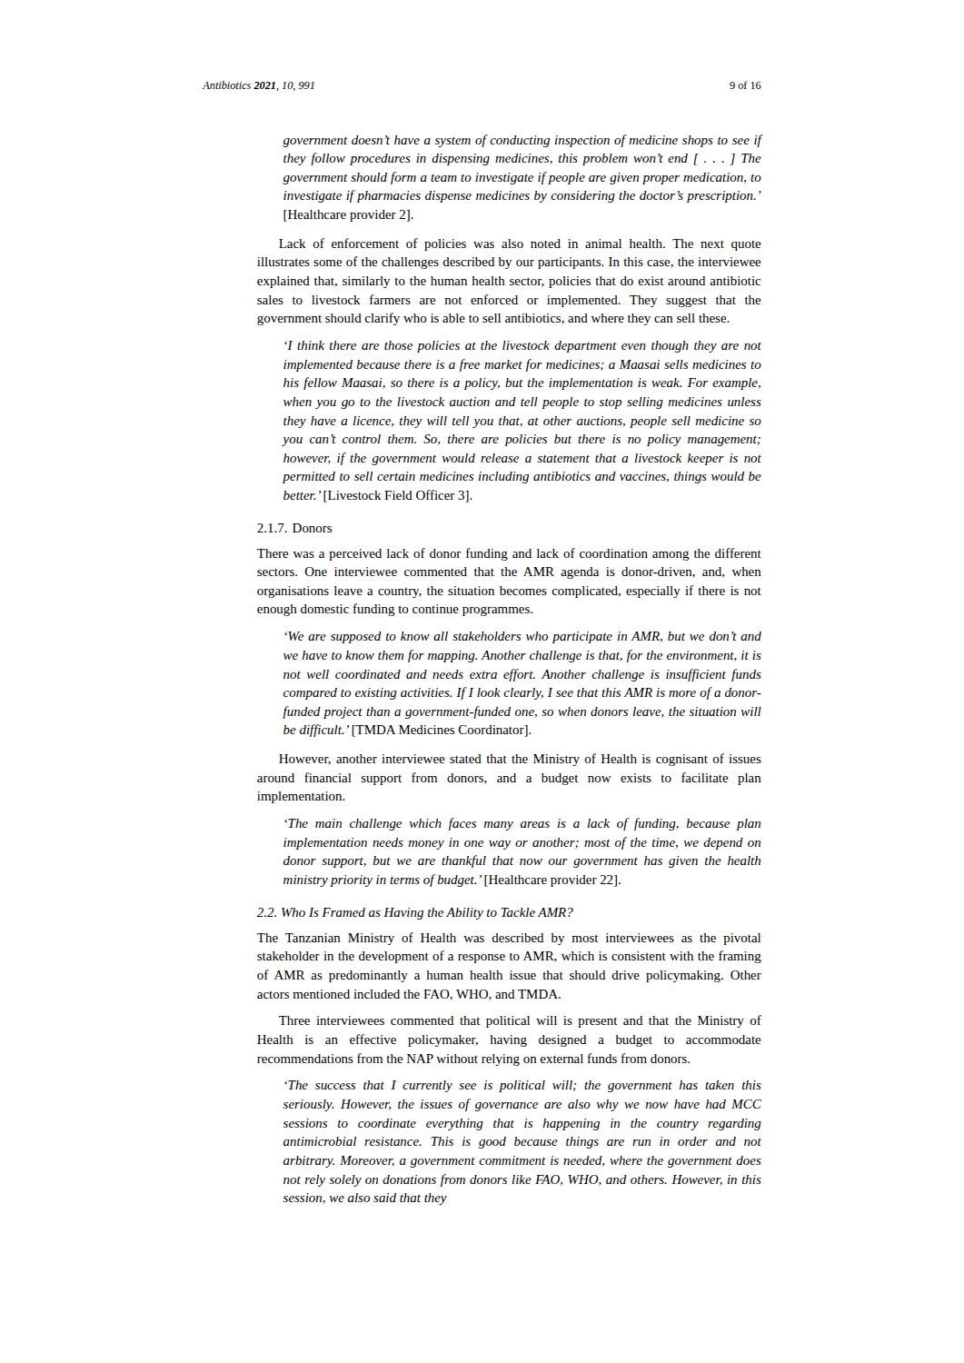Antibiotics 2021, 10, 991
9 of 16
government doesn’t have a system of conducting inspection of medicine shops to see if they follow procedures in dispensing medicines, this problem won’t end [ . . . ] The government should form a team to investigate if people are given proper medication, to investigate if pharmacies dispense medicines by considering the doctor’s prescription.’ [Healthcare provider 2].
Lack of enforcement of policies was also noted in animal health. The next quote illustrates some of the challenges described by our participants. In this case, the interviewee explained that, similarly to the human health sector, policies that do exist around antibiotic sales to livestock farmers are not enforced or implemented. They suggest that the government should clarify who is able to sell antibiotics, and where they can sell these.
‘I think there are those policies at the livestock department even though they are not implemented because there is a free market for medicines; a Maasai sells medicines to his fellow Maasai, so there is a policy, but the implementation is weak. For example, when you go to the livestock auction and tell people to stop selling medicines unless they have a licence, they will tell you that, at other auctions, people sell medicine so you can’t control them. So, there are policies but there is no policy management; however, if the government would release a statement that a livestock keeper is not permitted to sell certain medicines including antibiotics and vaccines, things would be better.’ [Livestock Field Officer 3].
2.1.7. Donors
There was a perceived lack of donor funding and lack of coordination among the different sectors. One interviewee commented that the AMR agenda is donor-driven, and, when organisations leave a country, the situation becomes complicated, especially if there is not enough domestic funding to continue programmes.
‘We are supposed to know all stakeholders who participate in AMR, but we don’t and we have to know them for mapping. Another challenge is that, for the environment, it is not well coordinated and needs extra effort. Another challenge is insufficient funds compared to existing activities. If I look clearly, I see that this AMR is more of a donor-funded project than a government-funded one, so when donors leave, the situation will be difficult.’ [TMDA Medicines Coordinator].
However, another interviewee stated that the Ministry of Health is cognisant of issues around financial support from donors, and a budget now exists to facilitate plan implementation.
‘The main challenge which faces many areas is a lack of funding, because plan implementation needs money in one way or another; most of the time, we depend on donor support, but we are thankful that now our government has given the health ministry priority in terms of budget.’ [Healthcare provider 22].
2.2. Who Is Framed as Having the Ability to Tackle AMR?
The Tanzanian Ministry of Health was described by most interviewees as the pivotal stakeholder in the development of a response to AMR, which is consistent with the framing of AMR as predominantly a human health issue that should drive policymaking. Other actors mentioned included the FAO, WHO, and TMDA.
Three interviewees commented that political will is present and that the Ministry of Health is an effective policymaker, having designed a budget to accommodate recommendations from the NAP without relying on external funds from donors.
‘The success that I currently see is political will; the government has taken this seriously. However, the issues of governance are also why we now have had MCC sessions to coordinate everything that is happening in the country regarding antimicrobial resistance. This is good because things are run in order and not arbitrary. Moreover, a government commitment is needed, where the government does not rely solely on donations from donors like FAO, WHO, and others. However, in this session, we also said that they